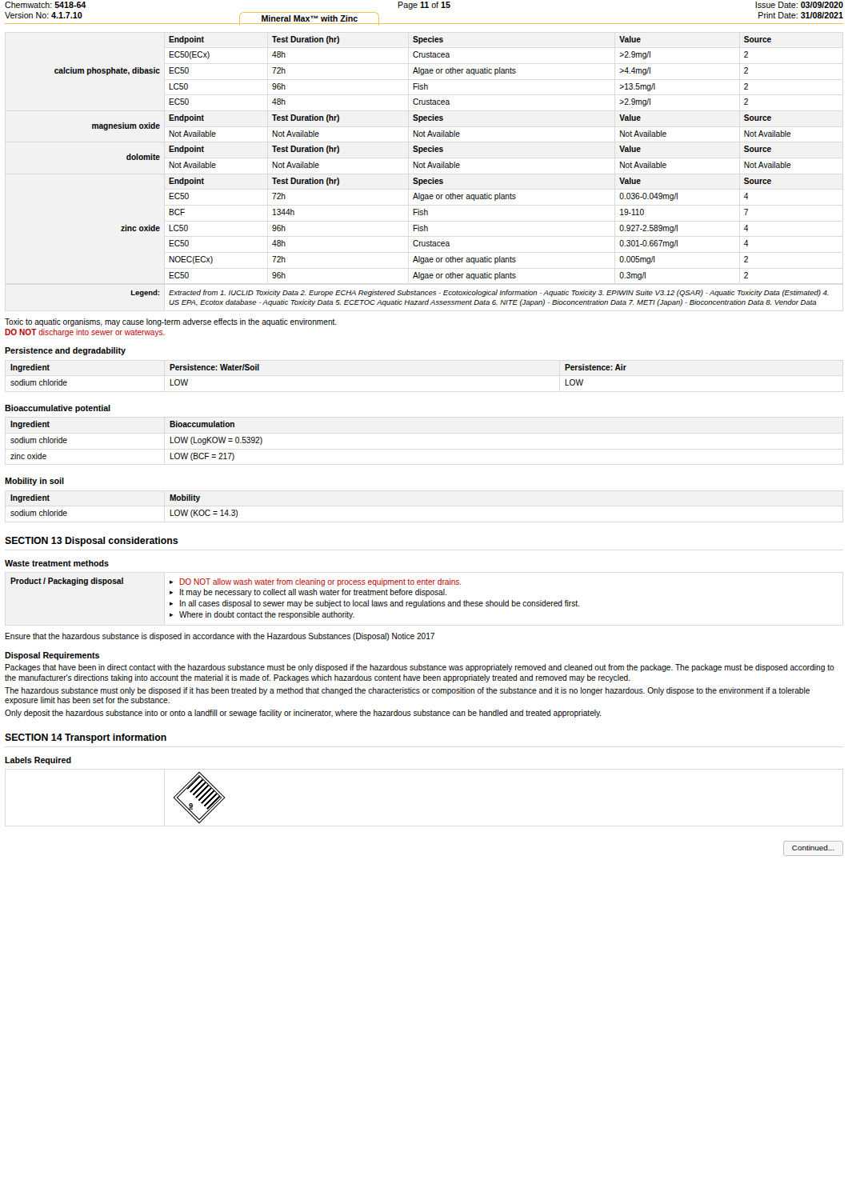Chemwatch: 5418-64
Version No: 4.1.7.10
Page 11 of 15
Issue Date: 03/09/2020
Print Date: 31/08/2021
Mineral Max™ with Zinc
| calcium phosphate, dibasic | Endpoint | Test Duration (hr) | Species | Value | Source |
| EC50(ECx) | 48h | Crustacea | >2.9mg/l | 2 |
| EC50 | 72h | Algae or other aquatic plants | >4.4mg/l | 2 |
| LC50 | 96h | Fish | >13.5mg/l | 2 |
| EC50 | 48h | Crustacea | >2.9mg/l | 2 |
| magnesium oxide | Endpoint | Test Duration (hr) | Species | Value | Source |
| Not Available | Not Available | Not Available | Not Available | Not Available |
| dolomite | Endpoint | Test Duration (hr) | Species | Value | Source |
| Not Available | Not Available | Not Available | Not Available | Not Available |
| zinc oxide | Endpoint | Test Duration (hr) | Species | Value | Source |
| EC50 | 72h | Algae or other aquatic plants | 0.036-0.049mg/l | 4 |
| BCF | 1344h | Fish | 19-110 | 7 |
| LC50 | 96h | Fish | 0.927-2.589mg/l | 4 |
| EC50 | 48h | Crustacea | 0.301-0.667mg/l | 4 |
| NOEC(ECx) | 72h | Algae or other aquatic plants | 0.005mg/l | 2 |
| EC50 | 96h | Algae or other aquatic plants | 0.3mg/l | 2 |
| Legend: | Extracted from 1. IUCLID Toxicity Data 2. Europe ECHA Registered Substances - Ecotoxicological Information - Aquatic Toxicity 3. EPIWIN Suite V3.12 (QSAR) - Aquatic Toxicity Data (Estimated) 4. US EPA, Ecotox database - Aquatic Toxicity Data 5. ECETOC Aquatic Hazard Assessment Data 6. NITE (Japan) - Bioconcentration Data 7. METI (Japan) - Bioconcentration Data 8. Vendor Data |
Toxic to aquatic organisms, may cause long-term adverse effects in the aquatic environment.
DO NOT discharge into sewer or waterways.
Persistence and degradability
| Ingredient | Persistence: Water/Soil | Persistence: Air |
| --- | --- | --- |
| sodium chloride | LOW | LOW |
Bioaccumulative potential
| Ingredient | Bioaccumulation |
| --- | --- |
| sodium chloride | LOW (LogKOW = 0.5392) |
| zinc oxide | LOW (BCF = 217) |
Mobility in soil
| Ingredient | Mobility |
| --- | --- |
| sodium chloride | LOW (KOC = 14.3) |
SECTION 13 Disposal considerations
Waste treatment methods
| Product / Packaging disposal | DO NOT allow wash water from cleaning or process equipment to enter drains. It may be necessary to collect all wash water for treatment before disposal. In all cases disposal to sewer may be subject to local laws and regulations and these should be considered first. Where in doubt contact the responsible authority. |
Ensure that the hazardous substance is disposed in accordance with the Hazardous Substances (Disposal) Notice 2017
Disposal Requirements
Packages that have been in direct contact with the hazardous substance must be only disposed if the hazardous substance was appropriately removed and cleaned out from the package. The package must be disposed according to the manufacturer's directions taking into account the material it is made of. Packages which hazardous content have been appropriately treated and removed may be recycled.
The hazardous substance must only be disposed if it has been treated by a method that changed the characteristics or composition of the substance and it is no longer hazardous. Only dispose to the environment if a tolerable exposure limit has been set for the substance.
Only deposit the hazardous substance into or onto a landfill or sewage facility or incinerator, where the hazardous substance can be handled and treated appropriately.
SECTION 14 Transport information
Labels Required
| | 9 |
Continued...